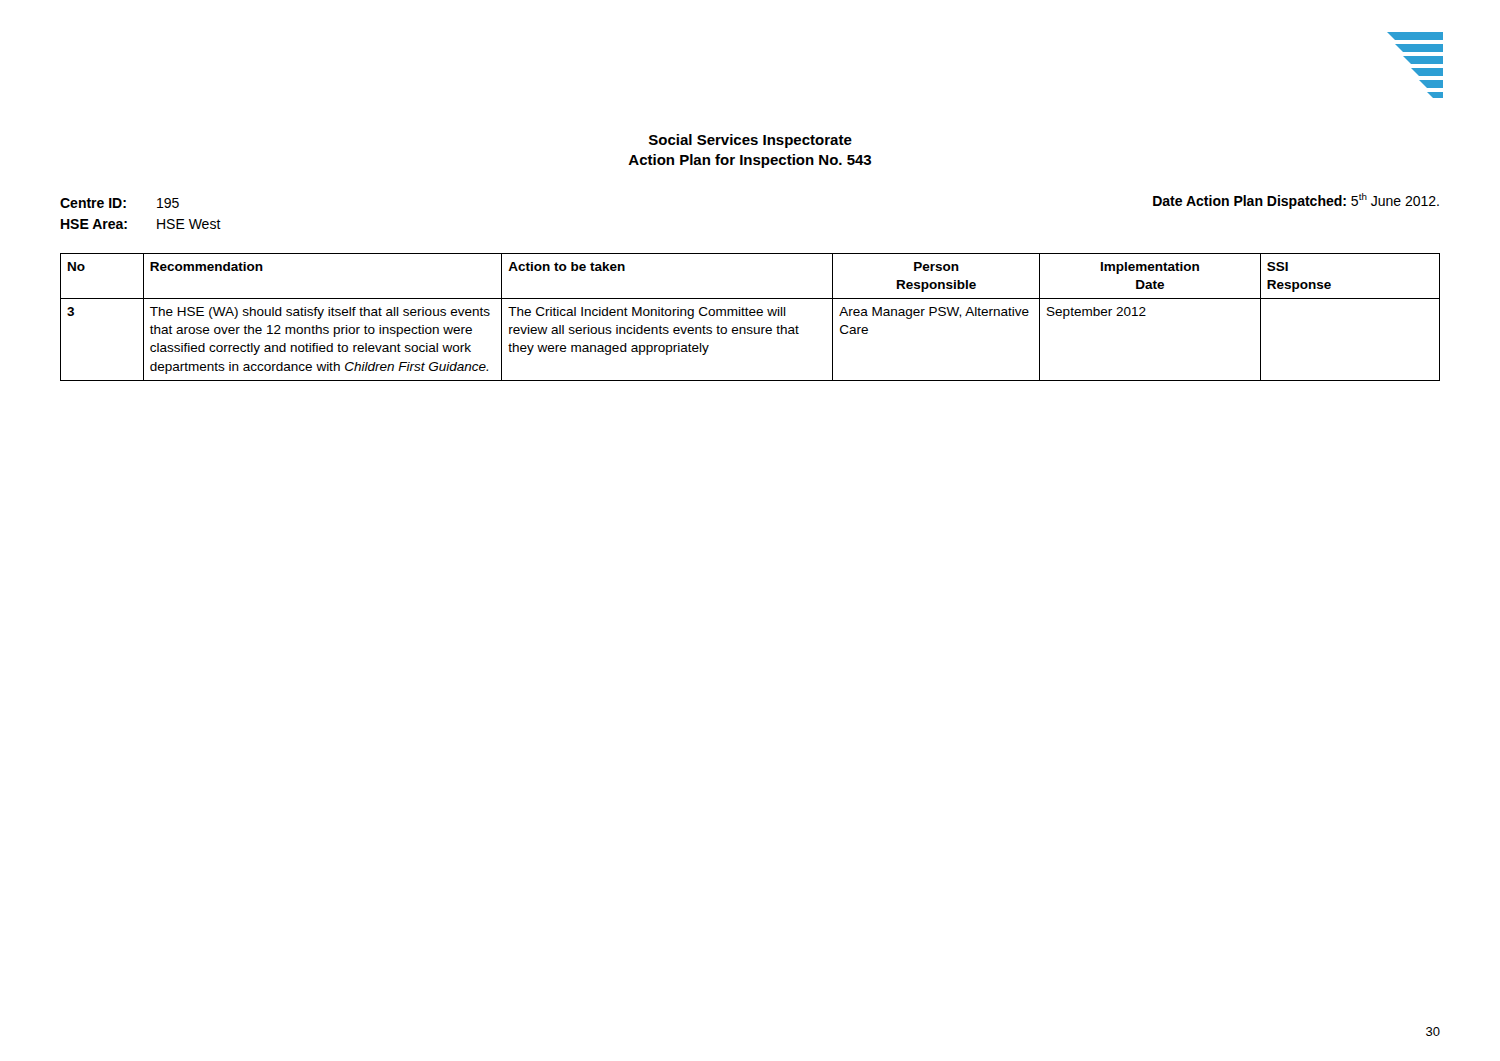Social Services Inspectorate
Action Plan for Inspection No. 543
Centre ID:
195
HSE Area:
HSE West
Date Action Plan Dispatched: 5th June 2012.
| No | Recommendation | Action to be taken | Person Responsible | Implementation Date | SSI Response |
| --- | --- | --- | --- | --- | --- |
| 3 | The HSE (WA) should satisfy itself that all serious events that arose over the 12 months prior to inspection were classified correctly and notified to relevant social work departments in accordance with Children First Guidance. | The Critical Incident Monitoring Committee will review all serious incidents events to ensure that they were managed appropriately | Area Manager PSW, Alternative Care | September 2012 | |
30